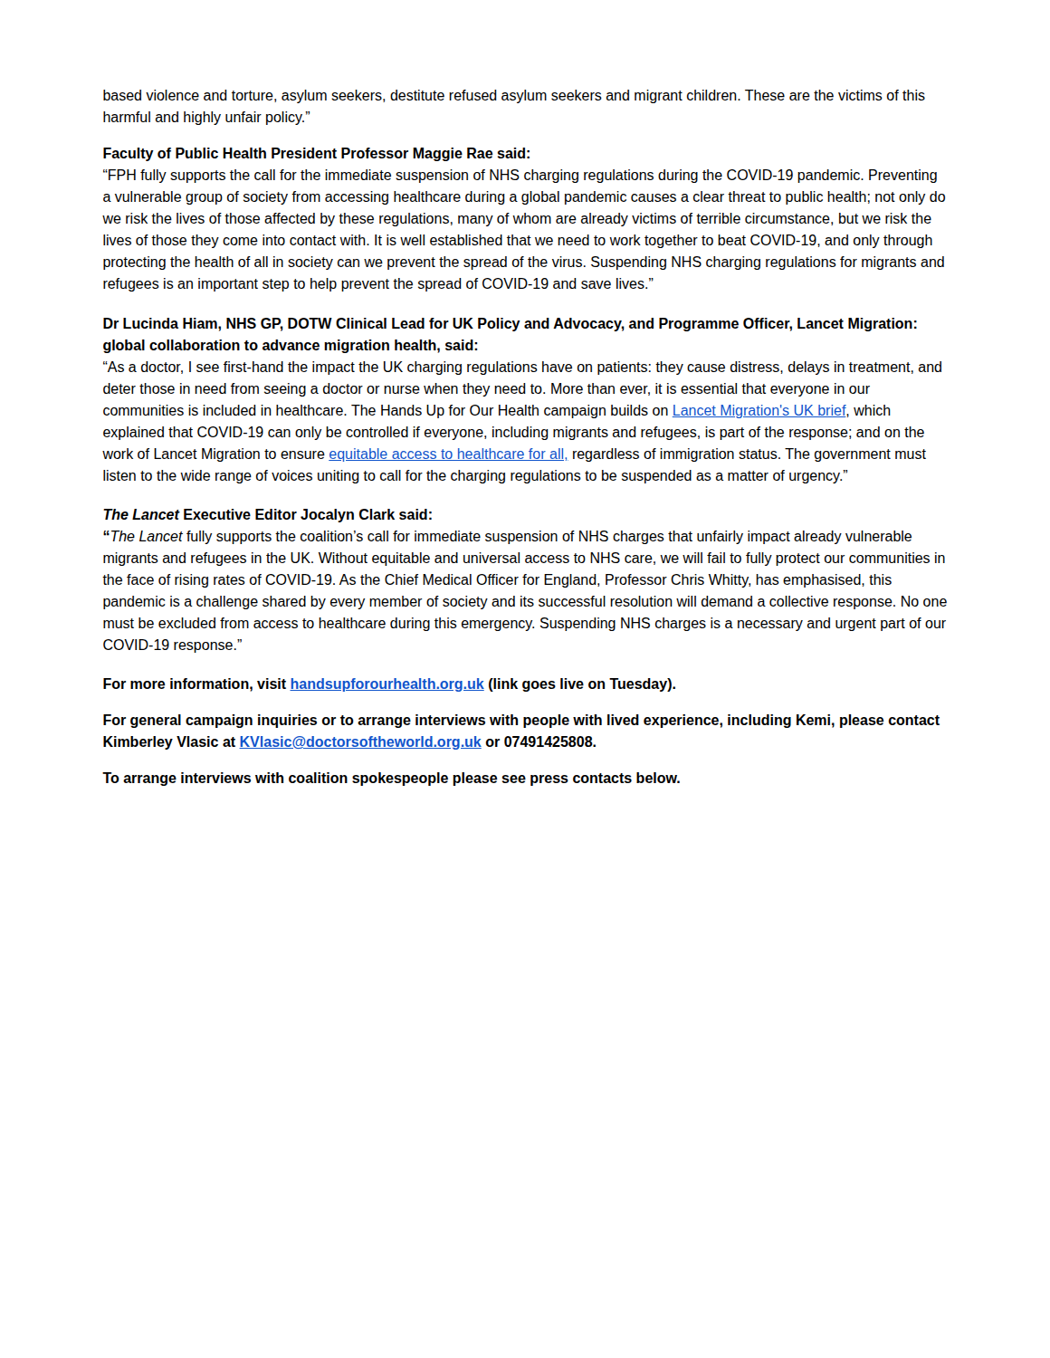based violence and torture, asylum seekers, destitute refused asylum seekers and migrant children. These are the victims of this harmful and highly unfair policy.”
Faculty of Public Health President Professor Maggie Rae said:
“FPH fully supports the call for the immediate suspension of NHS charging regulations during the COVID-19 pandemic. Preventing a vulnerable group of society from accessing healthcare during a global pandemic causes a clear threat to public health; not only do we risk the lives of those affected by these regulations, many of whom are already victims of terrible circumstance, but we risk the lives of those they come into contact with. It is well established that we need to work together to beat COVID-19, and only through protecting the health of all in society can we prevent the spread of the virus. Suspending NHS charging regulations for migrants and refugees is an important step to help prevent the spread of COVID-19 and save lives.”
Dr Lucinda Hiam, NHS GP, DOTW Clinical Lead for UK Policy and Advocacy, and Programme Officer, Lancet Migration: global collaboration to advance migration health, said:
“As a doctor, I see first-hand the impact the UK charging regulations have on patients: they cause distress, delays in treatment, and deter those in need from seeing a doctor or nurse when they need to. More than ever, it is essential that everyone in our communities is included in healthcare. The Hands Up for Our Health campaign builds on Lancet Migration's UK brief, which explained that COVID-19 can only be controlled if everyone, including migrants and refugees, is part of the response; and on the work of Lancet Migration to ensure equitable access to healthcare for all, regardless of immigration status. The government must listen to the wide range of voices uniting to call for the charging regulations to be suspended as a matter of urgency.”
The Lancet Executive Editor Jocalyn Clark said:
“The Lancet fully supports the coalition’s call for immediate suspension of NHS charges that unfairly impact already vulnerable migrants and refugees in the UK. Without equitable and universal access to NHS care, we will fail to fully protect our communities in the face of rising rates of COVID-19. As the Chief Medical Officer for England, Professor Chris Whitty, has emphasised, this pandemic is a challenge shared by every member of society and its successful resolution will demand a collective response. No one must be excluded from access to healthcare during this emergency. Suspending NHS charges is a necessary and urgent part of our COVID-19 response.”
For more information, visit handsupforourhealth.org.uk (link goes live on Tuesday).
For general campaign inquiries or to arrange interviews with people with lived experience, including Kemi, please contact Kimberley Vlasic at KVlasic@doctorsoftheworld.org.uk or 07491425808.
To arrange interviews with coalition spokespeople please see press contacts below.